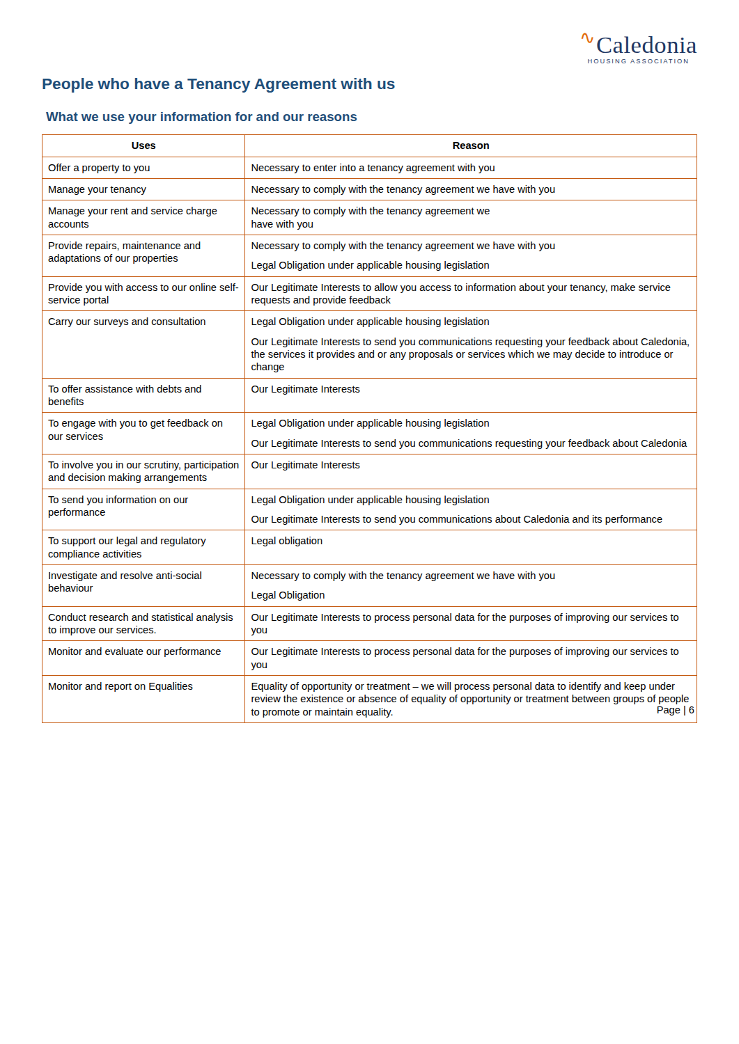∿Caledonia
Housing Association
People who have a Tenancy Agreement with us
What we use your information for and our reasons
| Uses | Reason |
| --- | --- |
| Offer a property to you | Necessary to enter into a tenancy agreement with you |
| Manage your tenancy | Necessary to comply with the tenancy agreement we have with you |
| Manage your rent and service charge accounts | Necessary to comply with the tenancy agreement we have with you |
| Provide repairs, maintenance and adaptations of our properties | Necessary to comply with the tenancy agreement we have with you Legal Obligation under applicable housing legislation |
| Provide you with access to our online self-service portal | Our Legitimate Interests to allow you access to information about your tenancy, make service requests and provide feedback |
| Carry our surveys and consultation | Legal Obligation under applicable housing legislation Our Legitimate Interests to send you communications requesting your feedback about Caledonia, the services it provides and or any proposals or services which we may decide to introduce or change |
| To offer assistance with debts and benefits | Our Legitimate Interests |
| To engage with you to get feedback on our services | Legal Obligation under applicable housing legislation Our Legitimate Interests to send you communications requesting your feedback about Caledonia |
| To involve you in our scrutiny, participation and decision making arrangements | Our Legitimate Interests |
| To send you information on our performance | Legal Obligation under applicable housing legislation Our Legitimate Interests to send you communications about Caledonia and its performance |
| To support our legal and regulatory compliance activities | Legal obligation |
| Investigate and resolve anti-social behaviour | Necessary to comply with the tenancy agreement we have with you Legal Obligation |
| Conduct research and statistical analysis to improve our services. | Our Legitimate Interests to process personal data for the purposes of improving our services to you |
| Monitor and evaluate our performance | Our Legitimate Interests to process personal data for the purposes of improving our services to you |
| Monitor and report on Equalities | Equality of opportunity or treatment – we will process personal data to identify and keep under review the existence or absence of equality of opportunity or treatment between groups of people to promote or maintain equality. |
Page | 6